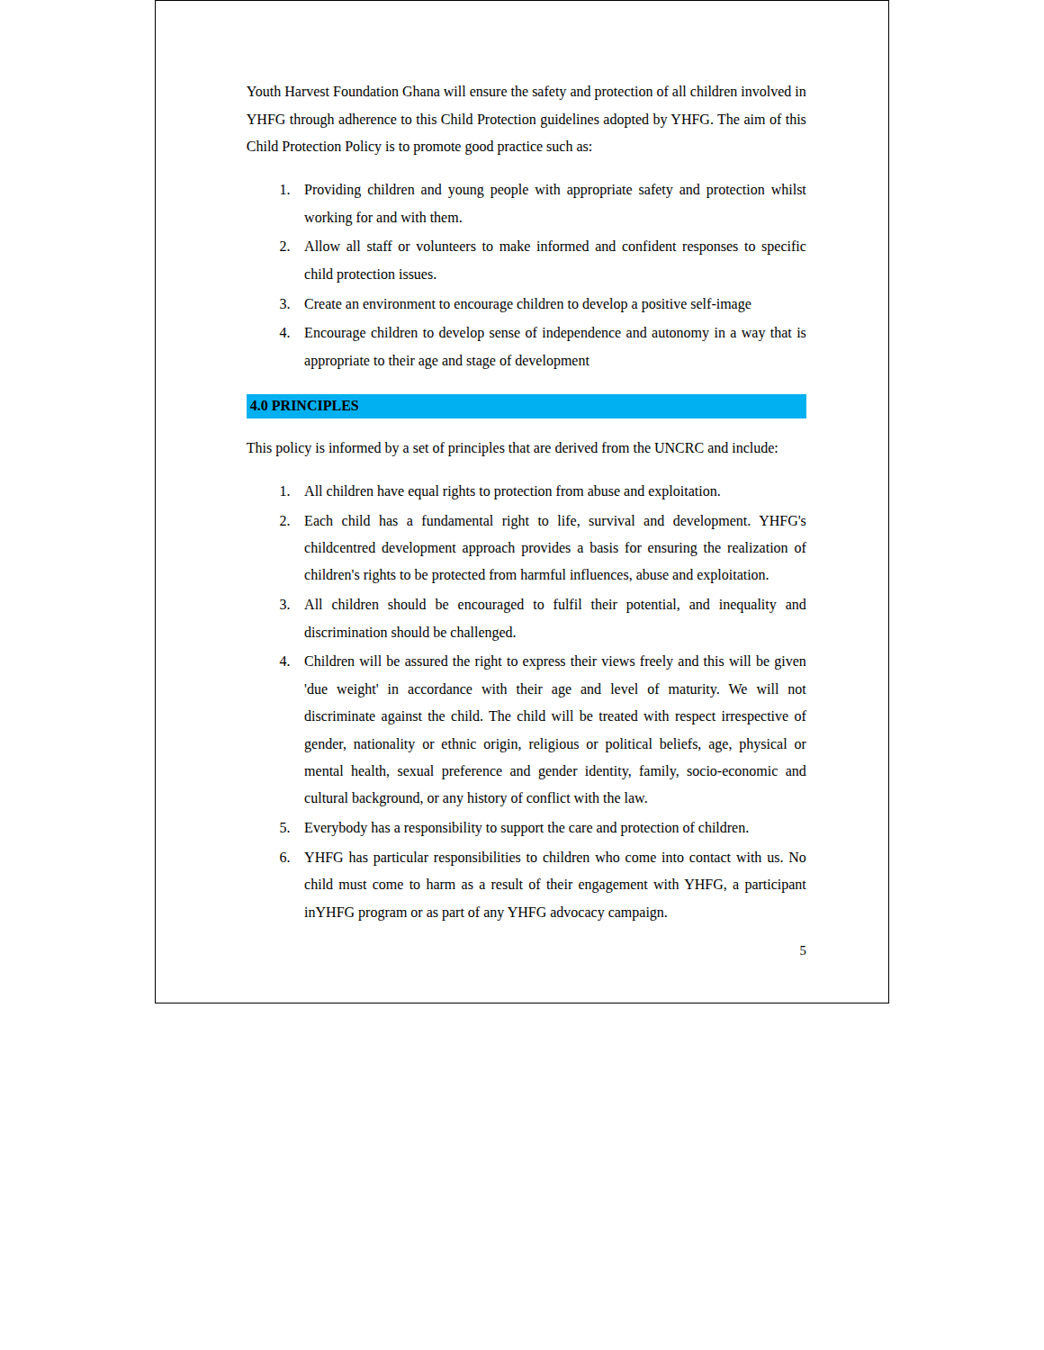Youth Harvest Foundation Ghana will ensure the safety and protection of all children involved in YHFG through adherence to this Child Protection guidelines adopted by YHFG. The aim of this Child Protection Policy is to promote good practice such as:
Providing children and young people with appropriate safety and protection whilst working for and with them.
Allow all staff or volunteers to make informed and confident responses to specific child protection issues.
Create an environment to encourage children to develop a positive self-image
Encourage children to develop sense of independence and autonomy in a way that is appropriate to their age and stage of development
4.0 PRINCIPLES
This policy is informed by a set of principles that are derived from the UNCRC and include:
All children have equal rights to protection from abuse and exploitation.
Each child has a fundamental right to life, survival and development. YHFG's childcentred development approach provides a basis for ensuring the realization of children's rights to be protected from harmful influences, abuse and exploitation.
All children should be encouraged to fulfil their potential, and inequality and discrimination should be challenged.
Children will be assured the right to express their views freely and this will be given 'due weight' in accordance with their age and level of maturity. We will not discriminate against the child. The child will be treated with respect irrespective of gender, nationality or ethnic origin, religious or political beliefs, age, physical or mental health, sexual preference and gender identity, family, socio-economic and cultural background, or any history of conflict with the law.
Everybody has a responsibility to support the care and protection of children.
YHFG has particular responsibilities to children who come into contact with us. No child must come to harm as a result of their engagement with YHFG, a participant inYHFG program or as part of any YHFG advocacy campaign.
5